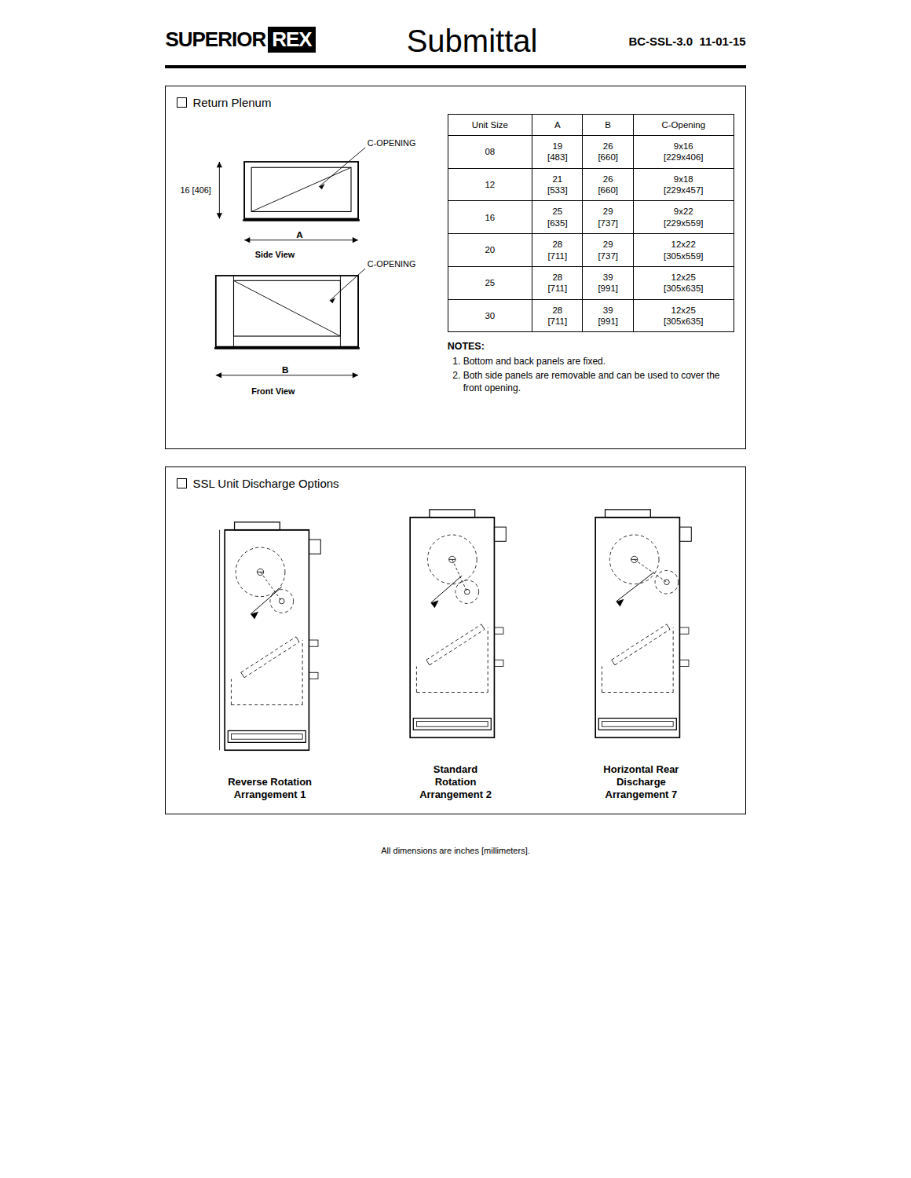SUPERIOR REX
Submittal
BC-SSL-3.0 11-01-15
Return Plenum
C-OPENING 16 [406] A Side View C-OPENING B Front View
| Unit Size | A | B | C-Opening |
| --- | --- | --- | --- |
| 08 | 19 [483] | 26 [660] | 9x16 [229x406] |
| 12 | 21 [533] | 26 [660] | 9x18 [229x457] |
| 16 | 25 [635] | 29 [737] | 9x22 [229x559] |
| 20 | 28 [711] | 29 [737] | 12x22 [305x559] |
| 25 | 28 [711] | 39 [991] | 12x25 [305x635] |
| 30 | 28 [711] | 39 [991] | 12x25 [305x635] |
NOTES:
Bottom and back panels are fixed.
Both side panels are removable and can be used to cover the front opening.
SSL Unit Discharge Options
Reverse Rotation
Arrangement 1
Standard
Rotation
Arrangement 2
Horizontal Rear
Discharge
Arrangement 7
All dimensions are inches [millimeters].